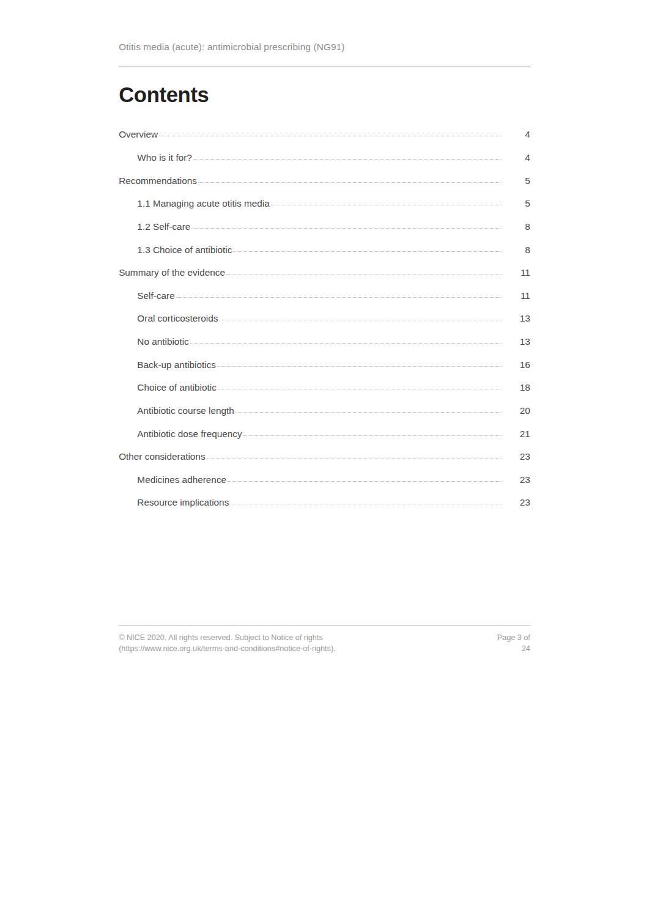Otitis media (acute): antimicrobial prescribing (NG91)
Contents
Overview 4
Who is it for? 4
Recommendations 5
1.1 Managing acute otitis media 5
1.2 Self-care 8
1.3 Choice of antibiotic 8
Summary of the evidence 11
Self-care 11
Oral corticosteroids 13
No antibiotic 13
Back-up antibiotics 16
Choice of antibiotic 18
Antibiotic course length 20
Antibiotic dose frequency 21
Other considerations 23
Medicines adherence 23
Resource implications 23
© NICE 2020. All rights reserved. Subject to Notice of rights (https://www.nice.org.uk/terms-and-conditions#notice-of-rights).
Page 3 of
24